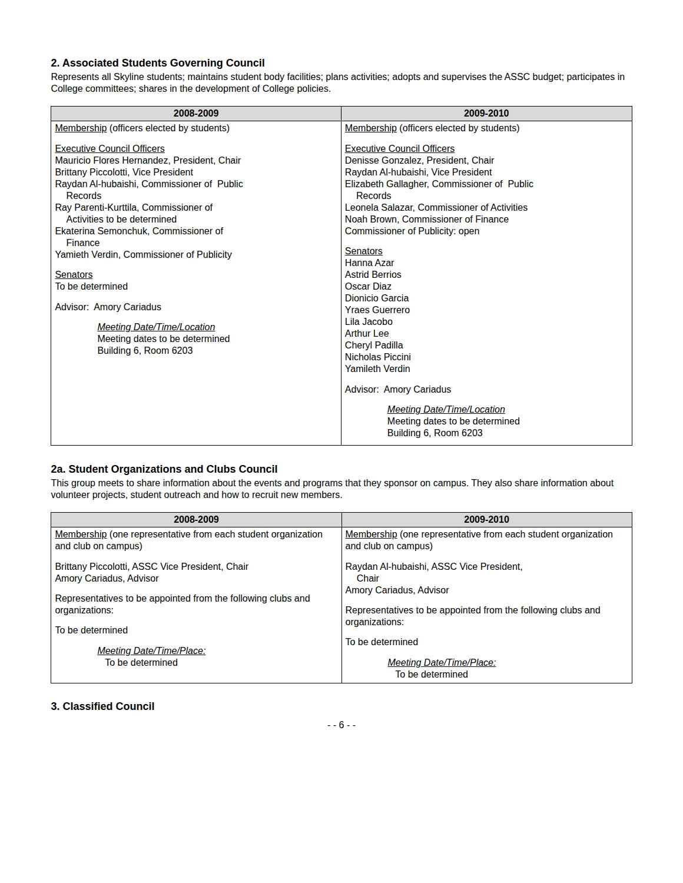2. Associated Students Governing Council
Represents all Skyline students; maintains student body facilities; plans activities; adopts and supervises the ASSC budget; participates in College committees; shares in the development of College policies.
| 2008-2009 | 2009-2010 |
| --- | --- |
| Membership (officers elected by students) Executive Council Officers Mauricio Flores Hernandez, President, Chair Brittany Piccolotti, Vice President Raydan Al-hubaishi, Commissioner of Public Records Ray Parenti-Kurttila, Commissioner of Activities to be determined Ekaterina Semonchuk, Commissioner of Finance Yamieth Verdin, Commissioner of Publicity Senators To be determined Advisor: Amory Cariadus Meeting Date/Time/Location Meeting dates to be determined Building 6, Room 6203 | Membership (officers elected by students) Executive Council Officers Denisse Gonzalez, President, Chair Raydan Al-hubaishi, Vice President Elizabeth Gallagher, Commissioner of Public Records Leonela Salazar, Commissioner of Activities Noah Brown, Commissioner of Finance Commissioner of Publicity: open Senators Hanna Azar Astrid Berrios Oscar Diaz Dionicio Garcia Yraes Guerrero Lila Jacobo Arthur Lee Cheryl Padilla Nicholas Piccini Yamileth Verdin Advisor: Amory Cariadus Meeting Date/Time/Location Meeting dates to be determined Building 6, Room 6203 |
2a. Student Organizations and Clubs Council
This group meets to share information about the events and programs that they sponsor on campus. They also share information about volunteer projects, student outreach and how to recruit new members.
| 2008-2009 | 2009-2010 |
| --- | --- |
| Membership (one representative from each student organization and club on campus) Brittany Piccolotti, ASSC Vice President, Chair Amory Cariadus, Advisor Representatives to be appointed from the following clubs and organizations: To be determined Meeting Date/Time/Place: To be determined | Membership (one representative from each student organization and club on campus) Raydan Al-hubaishi, ASSC Vice President, Chair Amory Cariadus, Advisor Representatives to be appointed from the following clubs and organizations: To be determined Meeting Date/Time/Place: To be determined |
3. Classified Council
- - 6 - -